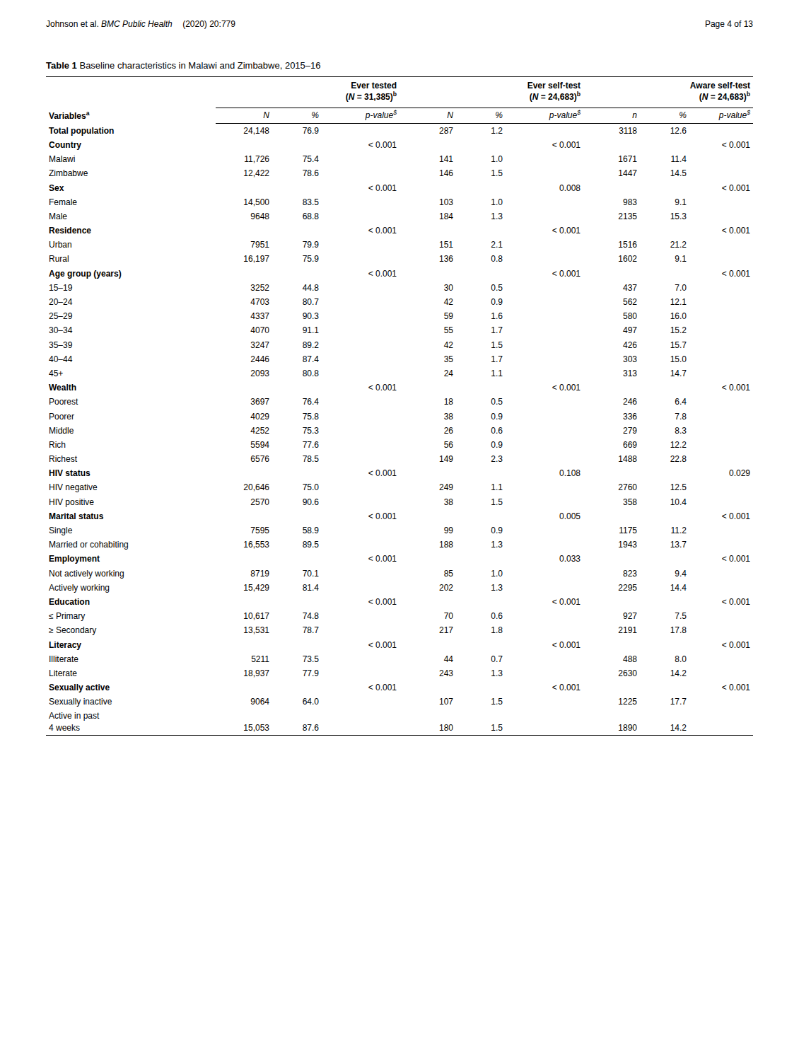Johnson et al. BMC Public Health(2020) 20:779
Page 4 of 13
Table 1 Baseline characteristics in Malawi and Zimbabwe, 2015–16
| Variables a | Ever tested ( N = 31,385) b | Ever self-test ( N = 24,683) b | Aware self-test ( N = 24,683) b |
| --- | --- | --- | --- |
| N | % | p -value $ | N | % | p -value $ | n | % | p -value $ |
| Total population | 24,148 | 76.9 | | 287 | 1.2 | | 3118 | 12.6 | |
| Country | | | < 0.001 | | | < 0.001 | | | < 0.001 |
| Malawi | 11,726 | 75.4 | | 141 | 1.0 | | 1671 | 11.4 | |
| Zimbabwe | 12,422 | 78.6 | | 146 | 1.5 | | 1447 | 14.5 | |
| Sex | | | < 0.001 | | | 0.008 | | | < 0.001 |
| Female | 14,500 | 83.5 | | 103 | 1.0 | | 983 | 9.1 | |
| Male | 9648 | 68.8 | | 184 | 1.3 | | 2135 | 15.3 | |
| Residence | | | < 0.001 | | | < 0.001 | | | < 0.001 |
| Urban | 7951 | 79.9 | | 151 | 2.1 | | 1516 | 21.2 | |
| Rural | 16,197 | 75.9 | | 136 | 0.8 | | 1602 | 9.1 | |
| Age group (years) | | | < 0.001 | | | < 0.001 | | | < 0.001 |
| 15–19 | 3252 | 44.8 | | 30 | 0.5 | | 437 | 7.0 | |
| 20–24 | 4703 | 80.7 | | 42 | 0.9 | | 562 | 12.1 | |
| 25–29 | 4337 | 90.3 | | 59 | 1.6 | | 580 | 16.0 | |
| 30–34 | 4070 | 91.1 | | 55 | 1.7 | | 497 | 15.2 | |
| 35–39 | 3247 | 89.2 | | 42 | 1.5 | | 426 | 15.7 | |
| 40–44 | 2446 | 87.4 | | 35 | 1.7 | | 303 | 15.0 | |
| 45+ | 2093 | 80.8 | | 24 | 1.1 | | 313 | 14.7 | |
| Wealth | | | < 0.001 | | | < 0.001 | | | < 0.001 |
| Poorest | 3697 | 76.4 | | 18 | 0.5 | | 246 | 6.4 | |
| Poorer | 4029 | 75.8 | | 38 | 0.9 | | 336 | 7.8 | |
| Middle | 4252 | 75.3 | | 26 | 0.6 | | 279 | 8.3 | |
| Rich | 5594 | 77.6 | | 56 | 0.9 | | 669 | 12.2 | |
| Richest | 6576 | 78.5 | | 149 | 2.3 | | 1488 | 22.8 | |
| HIV status | | | < 0.001 | | | 0.108 | | | 0.029 |
| HIV negative | 20,646 | 75.0 | | 249 | 1.1 | | 2760 | 12.5 | |
| HIV positive | 2570 | 90.6 | | 38 | 1.5 | | 358 | 10.4 | |
| Marital status | | | < 0.001 | | | 0.005 | | | < 0.001 |
| Single | 7595 | 58.9 | | 99 | 0.9 | | 1175 | 11.2 | |
| Married or cohabiting | 16,553 | 89.5 | | 188 | 1.3 | | 1943 | 13.7 | |
| Employment | | | < 0.001 | | | 0.033 | | | < 0.001 |
| Not actively working | 8719 | 70.1 | | 85 | 1.0 | | 823 | 9.4 | |
| Actively working | 15,429 | 81.4 | | 202 | 1.3 | | 2295 | 14.4 | |
| Education | | | < 0.001 | | | < 0.001 | | | < 0.001 |
| ≤ Primary | 10,617 | 74.8 | | 70 | 0.6 | | 927 | 7.5 | |
| ≥ Secondary | 13,531 | 78.7 | | 217 | 1.8 | | 2191 | 17.8 | |
| Literacy | | | < 0.001 | | | < 0.001 | | | < 0.001 |
| Illiterate | 5211 | 73.5 | | 44 | 0.7 | | 488 | 8.0 | |
| Literate | 18,937 | 77.9 | | 243 | 1.3 | | 2630 | 14.2 | |
| Sexually active | | | < 0.001 | | | < 0.001 | | | < 0.001 |
| Sexually inactive | 9064 | 64.0 | | 107 | 1.5 | | 1225 | 17.7 | |
| Active in past 4 weeks | 15,053 | 87.6 | | 180 | 1.5 | | 1890 | 14.2 | |